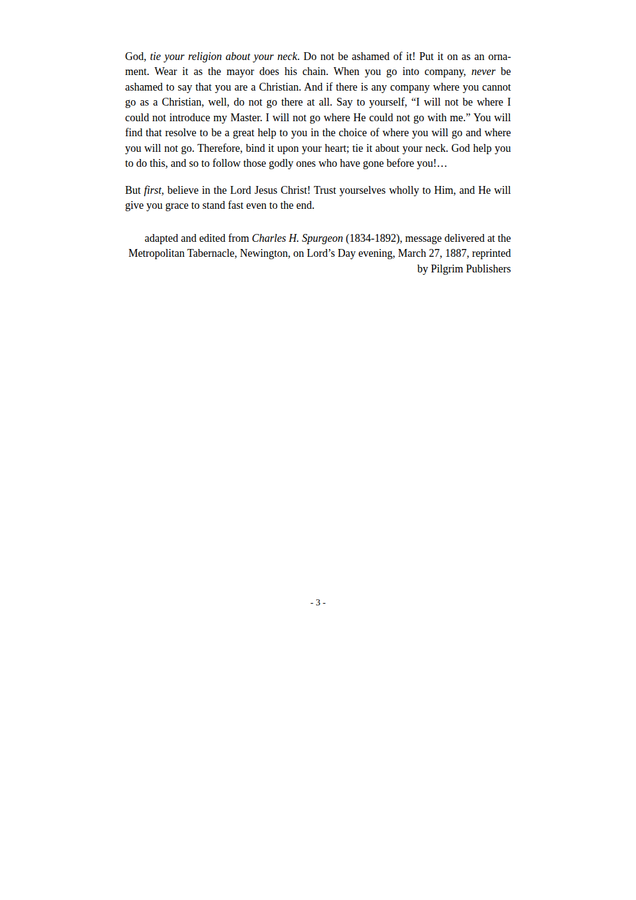God, tie your religion about your neck. Do not be ashamed of it! Put it on as an ornament. Wear it as the mayor does his chain. When you go into company, never be ashamed to say that you are a Christian. And if there is any company where you cannot go as a Christian, well, do not go there at all. Say to yourself, “I will not be where I could not introduce my Master. I will not go where He could not go with me.” You will find that resolve to be a great help to you in the choice of where you will go and where you will not go. Therefore, bind it upon your heart; tie it about your neck. God help you to do this, and so to follow those godly ones who have gone before you!…
But first, believe in the Lord Jesus Christ! Trust yourselves wholly to Him, and He will give you grace to stand fast even to the end.
adapted and edited from Charles H. Spurgeon (1834-1892), message delivered at the Metropolitan Tabernacle, Newington, on Lord’s Day evening, March 27, 1887, reprinted by Pilgrim Publishers
- 3 -